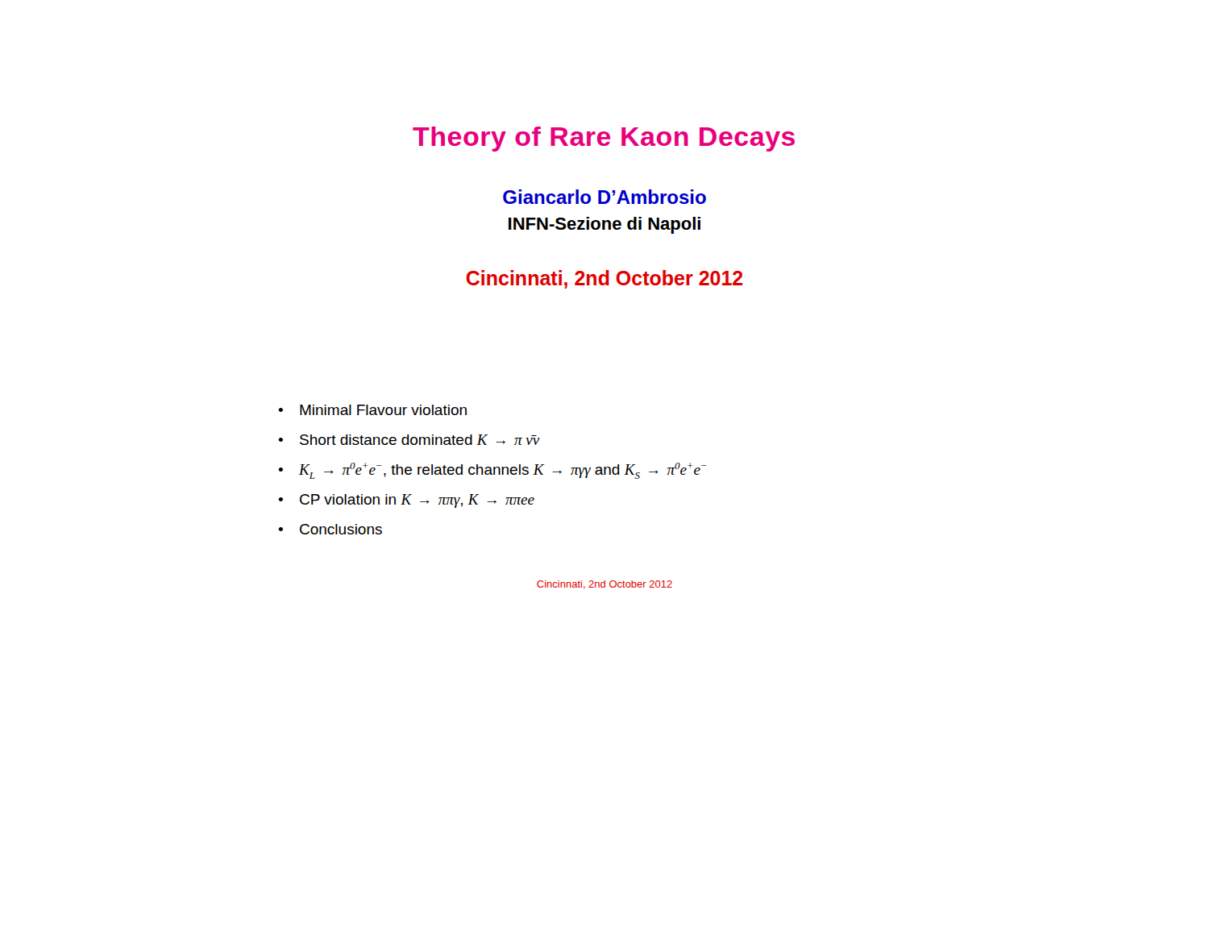Theory of Rare Kaon Decays
Giancarlo D’Ambrosio
INFN-Sezione di Napoli
Cincinnati, 2nd October 2012
Minimal Flavour violation
Short distance dominated K → π ν̄ν
KL → π0e+e−, the related channels K → πγγ and KS → π0e+e−
CP violation in K → ππγ, K → ππee
Conclusions
Cincinnati, 2nd October 2012